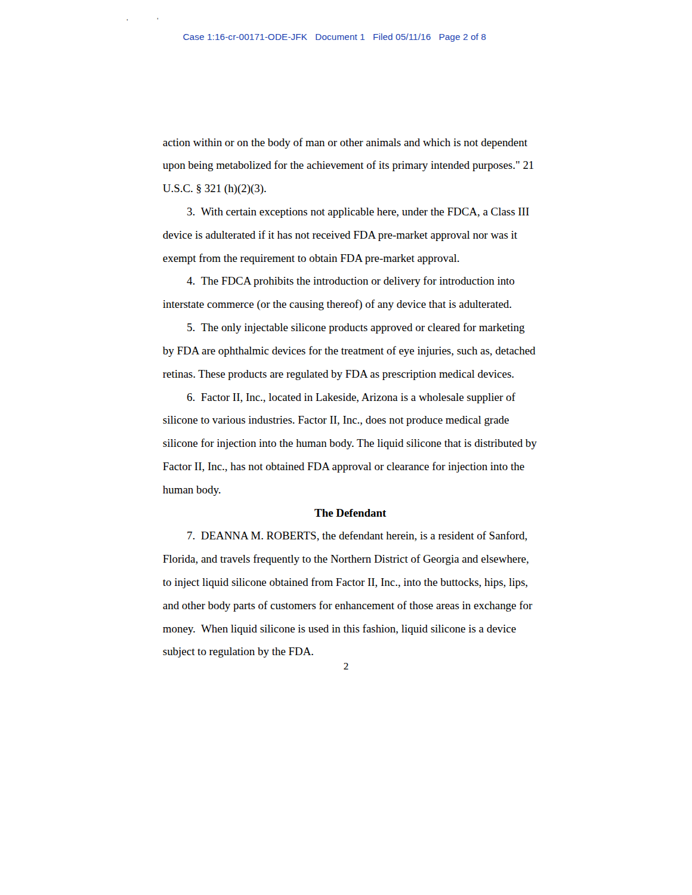'
'
Case 1:16-cr-00171-ODE-JFK Document 1 Filed 05/11/16 Page 2 of 8
action within or on the body of man or other animals and which is not dependent upon being metabolized for the achievement of its primary intended purposes." 21 U.S.C. § 321 (h)(2)(3).
3. With certain exceptions not applicable here, under the FDCA, a Class III device is adulterated if it has not received FDA pre-market approval nor was it exempt from the requirement to obtain FDA pre-market approval.
4. The FDCA prohibits the introduction or delivery for introduction into interstate commerce (or the causing thereof) of any device that is adulterated.
5. The only injectable silicone products approved or cleared for marketing by FDA are ophthalmic devices for the treatment of eye injuries, such as, detached retinas. These products are regulated by FDA as prescription medical devices.
6. Factor II, Inc., located in Lakeside, Arizona is a wholesale supplier of silicone to various industries. Factor II, Inc., does not produce medical grade silicone for injection into the human body. The liquid silicone that is distributed by Factor II, Inc., has not obtained FDA approval or clearance for injection into the human body.
The Defendant
7. DEANNA M. ROBERTS, the defendant herein, is a resident of Sanford, Florida, and travels frequently to the Northern District of Georgia and elsewhere, to inject liquid silicone obtained from Factor II, Inc., into the buttocks, hips, lips, and other body parts of customers for enhancement of those areas in exchange for money. When liquid silicone is used in this fashion, liquid silicone is a device subject to regulation by the FDA.
2